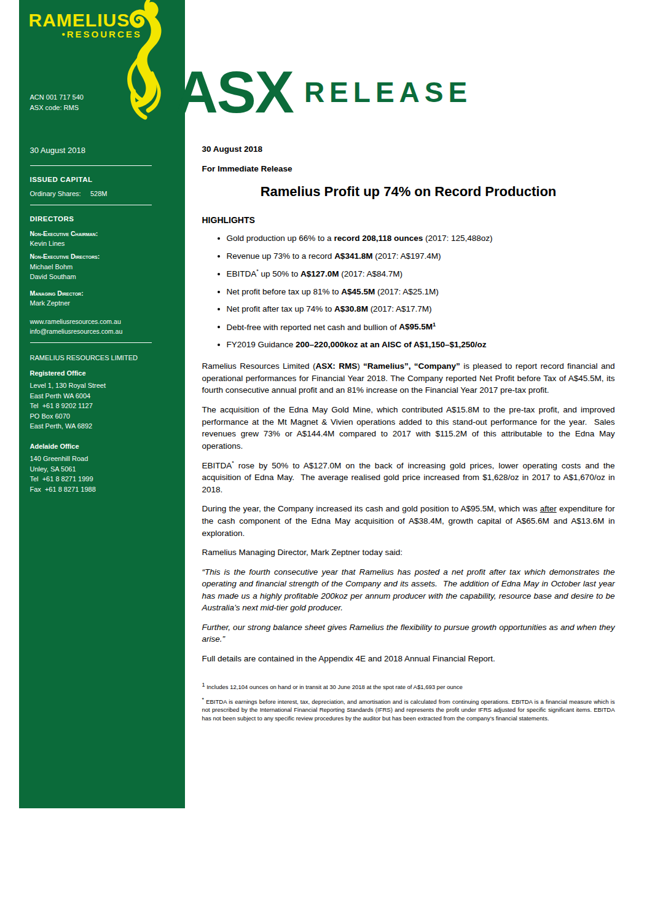RAMELIUS
•RESOURCES
ASX RELEASE
ACN 001 717 540
ASX code: RMS
30 August 2018
ISSUED CAPITAL
Ordinary Shares: 528M
DIRECTORS
Non-Executive Chairman:
Kevin Lines
Non-Executive Directors:
Michael Bohm
David Southam
Managing Director:
Mark Zeptner
www.rameliusresources.com.au
info@rameliusresources.com.au
RAMELIUS RESOURCES LIMITED
Registered Office
Level 1, 130 Royal Street
East Perth WA 6004
Tel +61 8 9202 1127
PO Box 6070
East Perth, WA 6892
Adelaide Office
140 Greenhill Road
Unley, SA 5061
Tel +61 8 8271 1999
Fax +61 8 8271 1988
30 August 2018
For Immediate Release
Ramelius Profit up 74% on Record Production
HIGHLIGHTS
Gold production up 66% to a record 208,118 ounces (2017: 125,488oz)
Revenue up 73% to a record A$341.8M (2017: A$197.4M)
EBITDA* up 50% to A$127.0M (2017: A$84.7M)
Net profit before tax up 81% to A$45.5M (2017: A$25.1M)
Net profit after tax up 74% to A$30.8M (2017: A$17.7M)
Debt-free with reported net cash and bullion of A$95.5M1
FY2019 Guidance 200–220,000koz at an AISC of A$1,150–$1,250/oz
Ramelius Resources Limited (ASX: RMS) “Ramelius”, “Company” is pleased to report record financial and operational performances for Financial Year 2018. The Company reported Net Profit before Tax of A$45.5M, its fourth consecutive annual profit and an 81% increase on the Financial Year 2017 pre-tax profit.
The acquisition of the Edna May Gold Mine, which contributed A$15.8M to the pre-tax profit, and improved performance at the Mt Magnet & Vivien operations added to this stand-out performance for the year. Sales revenues grew 73% or A$144.4M compared to 2017 with $115.2M of this attributable to the Edna May operations.
EBITDA* rose by 50% to A$127.0M on the back of increasing gold prices, lower operating costs and the acquisition of Edna May. The average realised gold price increased from $1,628/oz in 2017 to A$1,670/oz in 2018.
During the year, the Company increased its cash and gold position to A$95.5M, which was after expenditure for the cash component of the Edna May acquisition of A$38.4M, growth capital of A$65.6M and A$13.6M in exploration.
Ramelius Managing Director, Mark Zeptner today said:
“This is the fourth consecutive year that Ramelius has posted a net profit after tax which demonstrates the operating and financial strength of the Company and its assets. The addition of Edna May in October last year has made us a highly profitable 200koz per annum producer with the capability, resource base and desire to be Australia’s next mid-tier gold producer.
Further, our strong balance sheet gives Ramelius the flexibility to pursue growth opportunities as and when they arise.”
Full details are contained in the Appendix 4E and 2018 Annual Financial Report.
1 Includes 12,104 ounces on hand or in transit at 30 June 2018 at the spot rate of A$1,693 per ounce
* EBITDA is earnings before interest, tax, depreciation, and amortisation and is calculated from continuing operations. EBITDA is a financial measure which is not prescribed by the International Financial Reporting Standards (IFRS) and represents the profit under IFRS adjusted for specific significant items. EBITDA has not been subject to any specific review procedures by the auditor but has been extracted from the company’s financial statements.